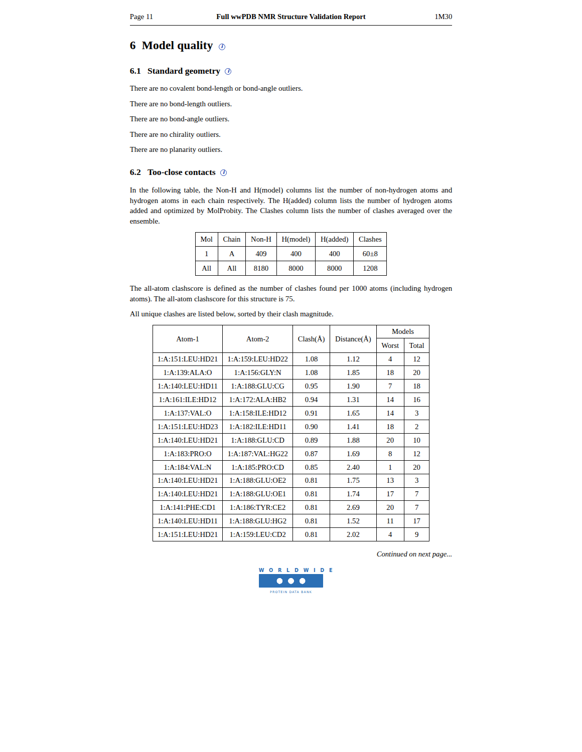Page 11
Full wwPDB NMR Structure Validation Report
1M30
6 Model quality i
6.1 Standard geometry i
There are no covalent bond-length or bond-angle outliers.
There are no bond-length outliers.
There are no bond-angle outliers.
There are no chirality outliers.
There are no planarity outliers.
6.2 Too-close contacts i
In the following table, the Non-H and H(model) columns list the number of non-hydrogen atoms and hydrogen atoms in each chain respectively. The H(added) column lists the number of hydrogen atoms added and optimized by MolProbity. The Clashes column lists the number of clashes averaged over the ensemble.
| Mol | Chain | Non-H | H(model) | H(added) | Clashes |
| --- | --- | --- | --- | --- | --- |
| 1 | A | 409 | 400 | 400 | 60±8 |
| All | All | 8180 | 8000 | 8000 | 1208 |
The all-atom clashscore is defined as the number of clashes found per 1000 atoms (including hydrogen atoms). The all-atom clashscore for this structure is 75.
All unique clashes are listed below, sorted by their clash magnitude.
| Atom-1 | Atom-2 | Clash(Å) | Distance(Å) | Models |
| --- | --- | --- | --- | --- |
| Worst | Total |
| 1:A:151:LEU:HD21 | 1:A:159:LEU:HD22 | 1.08 | 1.12 | 4 | 12 |
| 1:A:139:ALA:O | 1:A:156:GLY:N | 1.08 | 1.85 | 18 | 20 |
| 1:A:140:LEU:HD11 | 1:A:188:GLU:CG | 0.95 | 1.90 | 7 | 18 |
| 1:A:161:ILE:HD12 | 1:A:172:ALA:HB2 | 0.94 | 1.31 | 14 | 16 |
| 1:A:137:VAL:O | 1:A:158:ILE:HD12 | 0.91 | 1.65 | 14 | 3 |
| 1:A:151:LEU:HD23 | 1:A:182:ILE:HD11 | 0.90 | 1.41 | 18 | 2 |
| 1:A:140:LEU:HD21 | 1:A:188:GLU:CD | 0.89 | 1.88 | 20 | 10 |
| 1:A:183:PRO:O | 1:A:187:VAL:HG22 | 0.87 | 1.69 | 8 | 12 |
| 1:A:184:VAL:N | 1:A:185:PRO:CD | 0.85 | 2.40 | 1 | 20 |
| 1:A:140:LEU:HD21 | 1:A:188:GLU:OE2 | 0.81 | 1.75 | 13 | 3 |
| 1:A:140:LEU:HD21 | 1:A:188:GLU:OE1 | 0.81 | 1.74 | 17 | 7 |
| 1:A:141:PHE:CD1 | 1:A:186:TYR:CE2 | 0.81 | 2.69 | 20 | 7 |
| 1:A:140:LEU:HD11 | 1:A:188:GLU:HG2 | 0.81 | 1.52 | 11 | 17 |
| 1:A:151:LEU:HD21 | 1:A:159:LEU:CD2 | 0.81 | 2.02 | 4 | 9 |
Continued on next page...
W O R L D W I D E